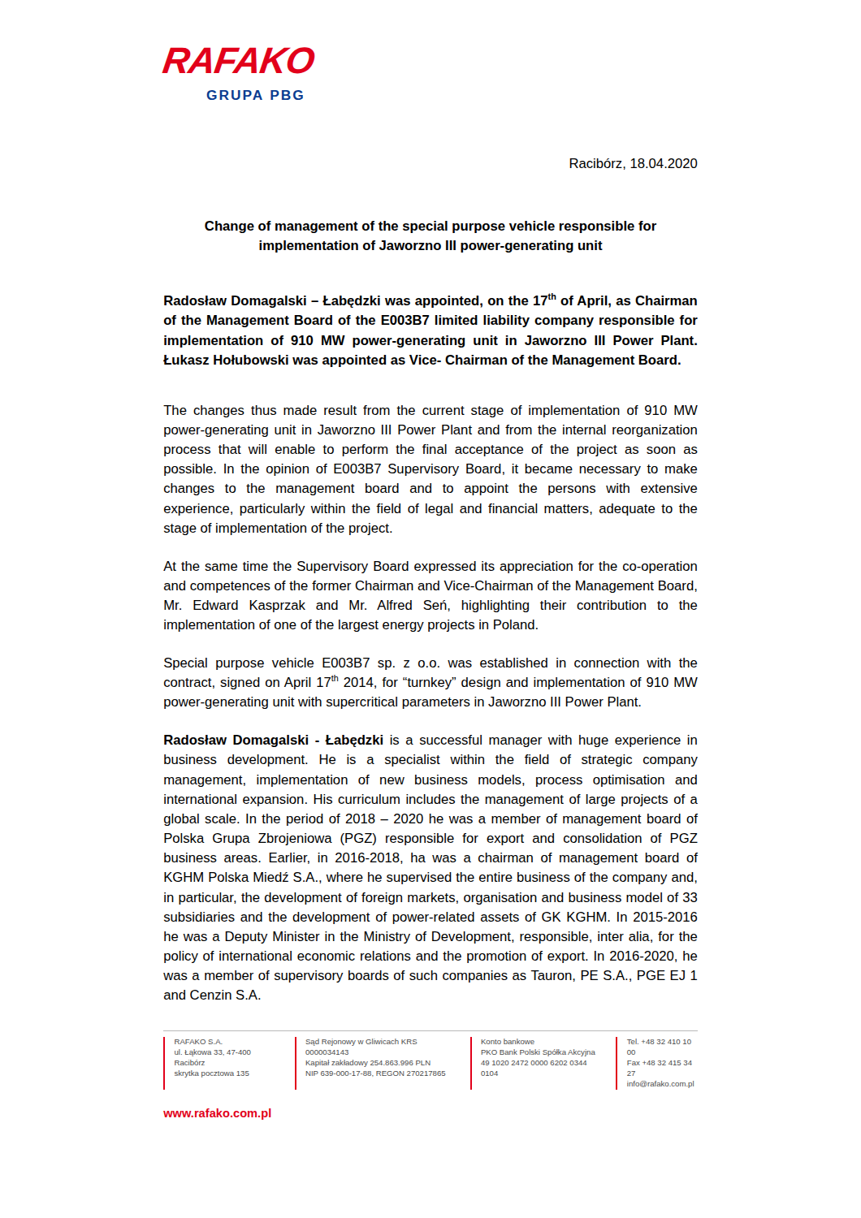RAFAKO
GRUPA PBG
Racibórz, 18.04.2020
Change of management of the special purpose vehicle responsible for implementation of Jaworzno III power-generating unit
Radosław Domagalski – Łabędzki was appointed, on the 17th of April, as Chairman of the Management Board of the E003B7 limited liability company responsible for implementation of 910 MW power-generating unit in Jaworzno III Power Plant. Łukasz Hołubowski was appointed as Vice- Chairman of the Management Board.
The changes thus made result from the current stage of implementation of 910 MW power-generating unit in Jaworzno III Power Plant and from the internal reorganization process that will enable to perform the final acceptance of the project as soon as possible. In the opinion of E003B7 Supervisory Board, it became necessary to make changes to the management board and to appoint the persons with extensive experience, particularly within the field of legal and financial matters, adequate to the stage of implementation of the project.
At the same time the Supervisory Board expressed its appreciation for the co-operation and competences of the former Chairman and Vice-Chairman of the Management Board, Mr. Edward Kasprzak and Mr. Alfred Seń, highlighting their contribution to the implementation of one of the largest energy projects in Poland.
Special purpose vehicle E003B7 sp. z o.o. was established in connection with the contract, signed on April 17th 2014, for “turnkey” design and implementation of 910 MW power-generating unit with supercritical parameters in Jaworzno III Power Plant.
Radosław Domagalski - Łabędzki is a successful manager with huge experience in business development. He is a specialist within the field of strategic company management, implementation of new business models, process optimisation and international expansion. His curriculum includes the management of large projects of a global scale. In the period of 2018 – 2020 he was a member of management board of Polska Grupa Zbrojeniowa (PGZ) responsible for export and consolidation of PGZ business areas. Earlier, in 2016-2018, ha was a chairman of management board of KGHM Polska Miedź S.A., where he supervised the entire business of the company and, in particular, the development of foreign markets, organisation and business model of 33 subsidiaries and the development of power-related assets of GK KGHM. In 2015-2016 he was a Deputy Minister in the Ministry of Development, responsible, inter alia, for the policy of international economic relations and the promotion of export. In 2016-2020, he was a member of supervisory boards of such companies as Tauron, PE S.A., PGE EJ 1 and Cenzin S.A.
RAFAKO S.A.
ul. Łąkowa 33, 47-400 Racibórz
skrytka pocztowa 135
Sąd Rejonowy w Gliwicach KRS 0000034143
Kapitał zakładowy 254.863.996 PLN
NIP 639-000-17-88, REGON 270217865
Konto bankowe
PKO Bank Polski Spółka Akcyjna
49 1020 2472 0000 6202 0344 0104
Tel. +48 32 410 10 00
Fax +48 32 415 34 27
info@rafako.com.pl
www.rafako.com.pl